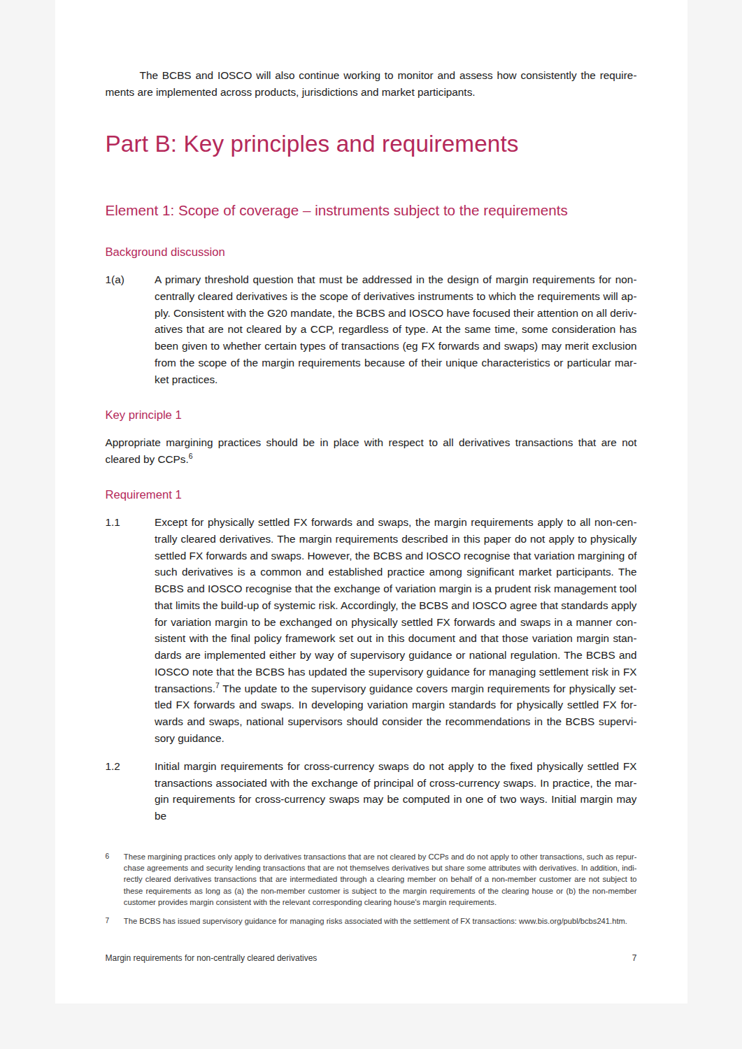The BCBS and IOSCO will also continue working to monitor and assess how consistently the requirements are implemented across products, jurisdictions and market participants.
Part B: Key principles and requirements
Element 1: Scope of coverage – instruments subject to the requirements
Background discussion
1(a)
A primary threshold question that must be addressed in the design of margin requirements for non-centrally cleared derivatives is the scope of derivatives instruments to which the requirements will apply. Consistent with the G20 mandate, the BCBS and IOSCO have focused their attention on all derivatives that are not cleared by a CCP, regardless of type. At the same time, some consideration has been given to whether certain types of transactions (eg FX forwards and swaps) may merit exclusion from the scope of the margin requirements because of their unique characteristics or particular market practices.
Key principle 1
Appropriate margining practices should be in place with respect to all derivatives transactions that are not cleared by CCPs.6
Requirement 1
1.1
Except for physically settled FX forwards and swaps, the margin requirements apply to all non-centrally cleared derivatives. The margin requirements described in this paper do not apply to physically settled FX forwards and swaps. However, the BCBS and IOSCO recognise that variation margining of such derivatives is a common and established practice among significant market participants. The BCBS and IOSCO recognise that the exchange of variation margin is a prudent risk management tool that limits the build-up of systemic risk. Accordingly, the BCBS and IOSCO agree that standards apply for variation margin to be exchanged on physically settled FX forwards and swaps in a manner consistent with the final policy framework set out in this document and that those variation margin standards are implemented either by way of supervisory guidance or national regulation. The BCBS and IOSCO note that the BCBS has updated the supervisory guidance for managing settlement risk in FX transactions.7 The update to the supervisory guidance covers margin requirements for physically settled FX forwards and swaps. In developing variation margin standards for physically settled FX forwards and swaps, national supervisors should consider the recommendations in the BCBS supervisory guidance.
1.2
Initial margin requirements for cross-currency swaps do not apply to the fixed physically settled FX transactions associated with the exchange of principal of cross-currency swaps. In practice, the margin requirements for cross-currency swaps may be computed in one of two ways. Initial margin may be
6
These margining practices only apply to derivatives transactions that are not cleared by CCPs and do not apply to other transactions, such as repurchase agreements and security lending transactions that are not themselves derivatives but share some attributes with derivatives. In addition, indirectly cleared derivatives transactions that are intermediated through a clearing member on behalf of a non-member customer are not subject to these requirements as long as (a) the non-member customer is subject to the margin requirements of the clearing house or (b) the non-member customer provides margin consistent with the relevant corresponding clearing house's margin requirements.
7
The BCBS has issued supervisory guidance for managing risks associated with the settlement of FX transactions: www.bis.org/publ/bcbs241.htm.
Margin requirements for non-centrally cleared derivatives
7